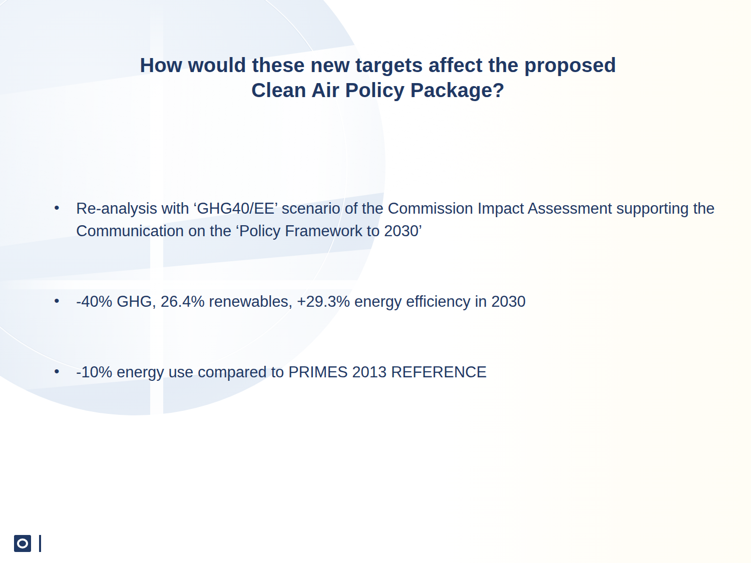How would these new targets affect the proposed
Clean Air Policy Package?
Re-analysis with ‘GHG40/EE’ scenario of the Commission Impact Assessment supporting the Communication on the ‘Policy Framework to 2030’
-40% GHG, 26.4% renewables, +29.3% energy efficiency in 2030
-10% energy use compared to PRIMES 2013 REFERENCE